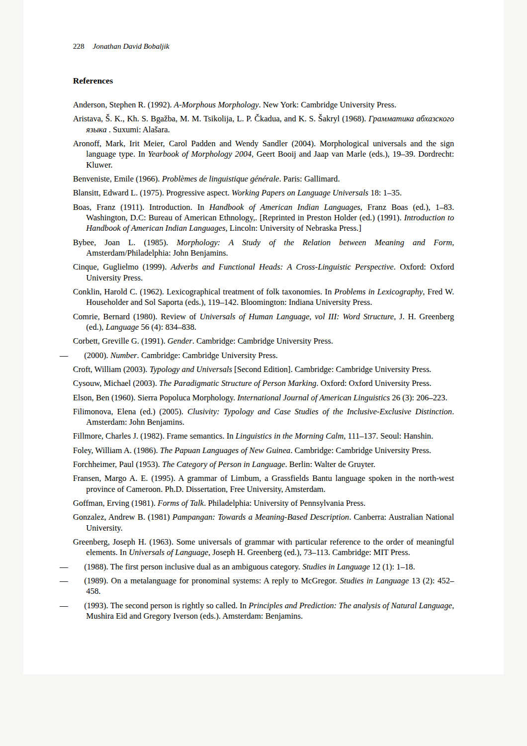228 Jonathan David Bobaljik
References
Anderson, Stephen R. (1992). A-Morphous Morphology. New York: Cambridge University Press.
Aristava, Š. K., Kh. S. Bgažba, M. M. Tsikolija, L. P. Čkadua, and K. S. Šakryl (1968). Грамматика абхазского языка . Suxumi: Alašara.
Aronoff, Mark, Irit Meier, Carol Padden and Wendy Sandler (2004). Morphological universals and the sign language type. In Yearbook of Morphology 2004, Geert Booij and Jaap van Marle (eds.), 19–39. Dordrecht: Kluwer.
Benveniste, Emile (1966). Problèmes de linguistique générale. Paris: Gallimard.
Blansitt, Edward L. (1975). Progressive aspect. Working Papers on Language Universals 18: 1–35.
Boas, Franz (1911). Introduction. In Handbook of American Indian Languages, Franz Boas (ed.), 1–83. Washington, D.C: Bureau of American Ethnology,. [Reprinted in Preston Holder (ed.) (1991). Introduction to Handbook of American Indian Languages, Lincoln: University of Nebraska Press.]
Bybee, Joan L. (1985). Morphology: A Study of the Relation between Meaning and Form, Amsterdam/Philadelphia: John Benjamins.
Cinque, Guglielmo (1999). Adverbs and Functional Heads: A Cross-Linguistic Perspective. Oxford: Oxford University Press.
Conklin, Harold C. (1962). Lexicographical treatment of folk taxonomies. In Problems in Lexicography, Fred W. Householder and Sol Saporta (eds.), 119–142. Bloomington: Indiana University Press.
Comrie, Bernard (1980). Review of Universals of Human Language, vol III: Word Structure, J. H. Greenberg (ed.), Language 56 (4): 834–838.
Corbett, Greville G. (1991). Gender. Cambridge: Cambridge University Press.
—(2000). Number. Cambridge: Cambridge University Press.
Croft, William (2003). Typology and Universals [Second Edition]. Cambridge: Cambridge University Press.
Cysouw, Michael (2003). The Paradigmatic Structure of Person Marking. Oxford: Oxford University Press.
Elson, Ben (1960). Sierra Popoluca Morphology. International Journal of American Linguistics 26 (3): 206–223.
Filimonova, Elena (ed.) (2005). Clusivity: Typology and Case Studies of the Inclusive-Exclusive Distinction. Amsterdam: John Benjamins.
Fillmore, Charles J. (1982). Frame semantics. In Linguistics in the Morning Calm, 111–137. Seoul: Hanshin.
Foley, William A. (1986). The Papuan Languages of New Guinea. Cambridge: Cambridge University Press.
Forchheimer, Paul (1953). The Category of Person in Language. Berlin: Walter de Gruyter.
Fransen, Margo A. E. (1995). A grammar of Limbum, a Grassfields Bantu language spoken in the north-west province of Cameroon. Ph.D. Dissertation, Free University, Amsterdam.
Goffman, Erving (1981). Forms of Talk. Philadelphia: University of Pennsylvania Press.
Gonzalez, Andrew B. (1981) Pampangan: Towards a Meaning-Based Description. Canberra: Australian National University.
Greenberg, Joseph H. (1963). Some universals of grammar with particular reference to the order of meaningful elements. In Universals of Language, Joseph H. Greenberg (ed.), 73–113. Cambridge: MIT Press.
—(1988). The first person inclusive dual as an ambiguous category. Studies in Language 12 (1): 1–18.
—(1989). On a metalanguage for pronominal systems: A reply to McGregor. Studies in Language 13 (2): 452–458.
—(1993). The second person is rightly so called. In Principles and Prediction: The analysis of Natural Language, Mushira Eid and Gregory Iverson (eds.). Amsterdam: Benjamins.